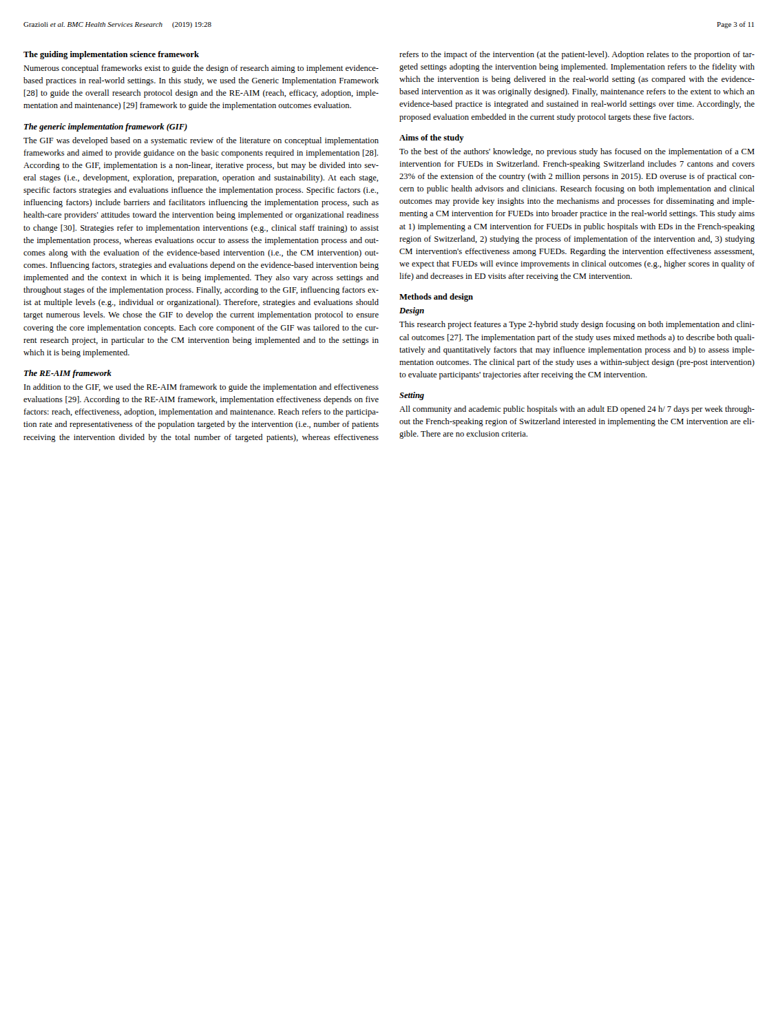Grazioli et al. BMC Health Services Research (2019) 19:28
Page 3 of 11
The guiding implementation science framework
Numerous conceptual frameworks exist to guide the design of research aiming to implement evidence-based practices in real-world settings. In this study, we used the Generic Implementation Framework [28] to guide the overall research protocol design and the RE-AIM (reach, efficacy, adoption, implementation and maintenance) [29] framework to guide the implementation outcomes evaluation.
The generic implementation framework (GIF)
The GIF was developed based on a systematic review of the literature on conceptual implementation frameworks and aimed to provide guidance on the basic components required in implementation [28]. According to the GIF, implementation is a non-linear, iterative process, but may be divided into several stages (i.e., development, exploration, preparation, operation and sustainability). At each stage, specific factors strategies and evaluations influence the implementation process. Specific factors (i.e., influencing factors) include barriers and facilitators influencing the implementation process, such as health-care providers' attitudes toward the intervention being implemented or organizational readiness to change [30]. Strategies refer to implementation interventions (e.g., clinical staff training) to assist the implementation process, whereas evaluations occur to assess the implementation process and outcomes along with the evaluation of the evidence-based intervention (i.e., the CM intervention) outcomes. Influencing factors, strategies and evaluations depend on the evidence-based intervention being implemented and the context in which it is being implemented. They also vary across settings and throughout stages of the implementation process. Finally, according to the GIF, influencing factors exist at multiple levels (e.g., individual or organizational). Therefore, strategies and evaluations should target numerous levels. We chose the GIF to develop the current implementation protocol to ensure covering the core implementation concepts. Each core component of the GIF was tailored to the current research project, in particular to the CM intervention being implemented and to the settings in which it is being implemented.
The RE-AIM framework
In addition to the GIF, we used the RE-AIM framework to guide the implementation and effectiveness evaluations [29]. According to the RE-AIM framework, implementation effectiveness depends on five factors: reach, effectiveness, adoption, implementation and maintenance. Reach refers to the participation rate and representativeness of the population targeted by the intervention (i.e., number of patients receiving the intervention divided by the total number of targeted patients), whereas effectiveness refers to the impact of the intervention (at the patient-level). Adoption relates to the proportion of targeted settings adopting the intervention being implemented. Implementation refers to the fidelity with which the intervention is being delivered in the real-world setting (as compared with the evidence-based intervention as it was originally designed). Finally, maintenance refers to the extent to which an evidence-based practice is integrated and sustained in real-world settings over time. Accordingly, the proposed evaluation embedded in the current study protocol targets these five factors.
Aims of the study
To the best of the authors' knowledge, no previous study has focused on the implementation of a CM intervention for FUEDs in Switzerland. French-speaking Switzerland includes 7 cantons and covers 23% of the extension of the country (with 2 million persons in 2015). ED overuse is of practical concern to public health advisors and clinicians. Research focusing on both implementation and clinical outcomes may provide key insights into the mechanisms and processes for disseminating and implementing a CM intervention for FUEDs into broader practice in the real-world settings. This study aims at 1) implementing a CM intervention for FUEDs in public hospitals with EDs in the French-speaking region of Switzerland, 2) studying the process of implementation of the intervention and, 3) studying CM intervention's effectiveness among FUEDs. Regarding the intervention effectiveness assessment, we expect that FUEDs will evince improvements in clinical outcomes (e.g., higher scores in quality of life) and decreases in ED visits after receiving the CM intervention.
Methods and design
Design
This research project features a Type 2-hybrid study design focusing on both implementation and clinical outcomes [27]. The implementation part of the study uses mixed methods a) to describe both qualitatively and quantitatively factors that may influence implementation process and b) to assess implementation outcomes. The clinical part of the study uses a within-subject design (pre-post intervention) to evaluate participants' trajectories after receiving the CM intervention.
Setting
All community and academic public hospitals with an adult ED opened 24 h/ 7 days per week throughout the French-speaking region of Switzerland interested in implementing the CM intervention are eligible. There are no exclusion criteria.